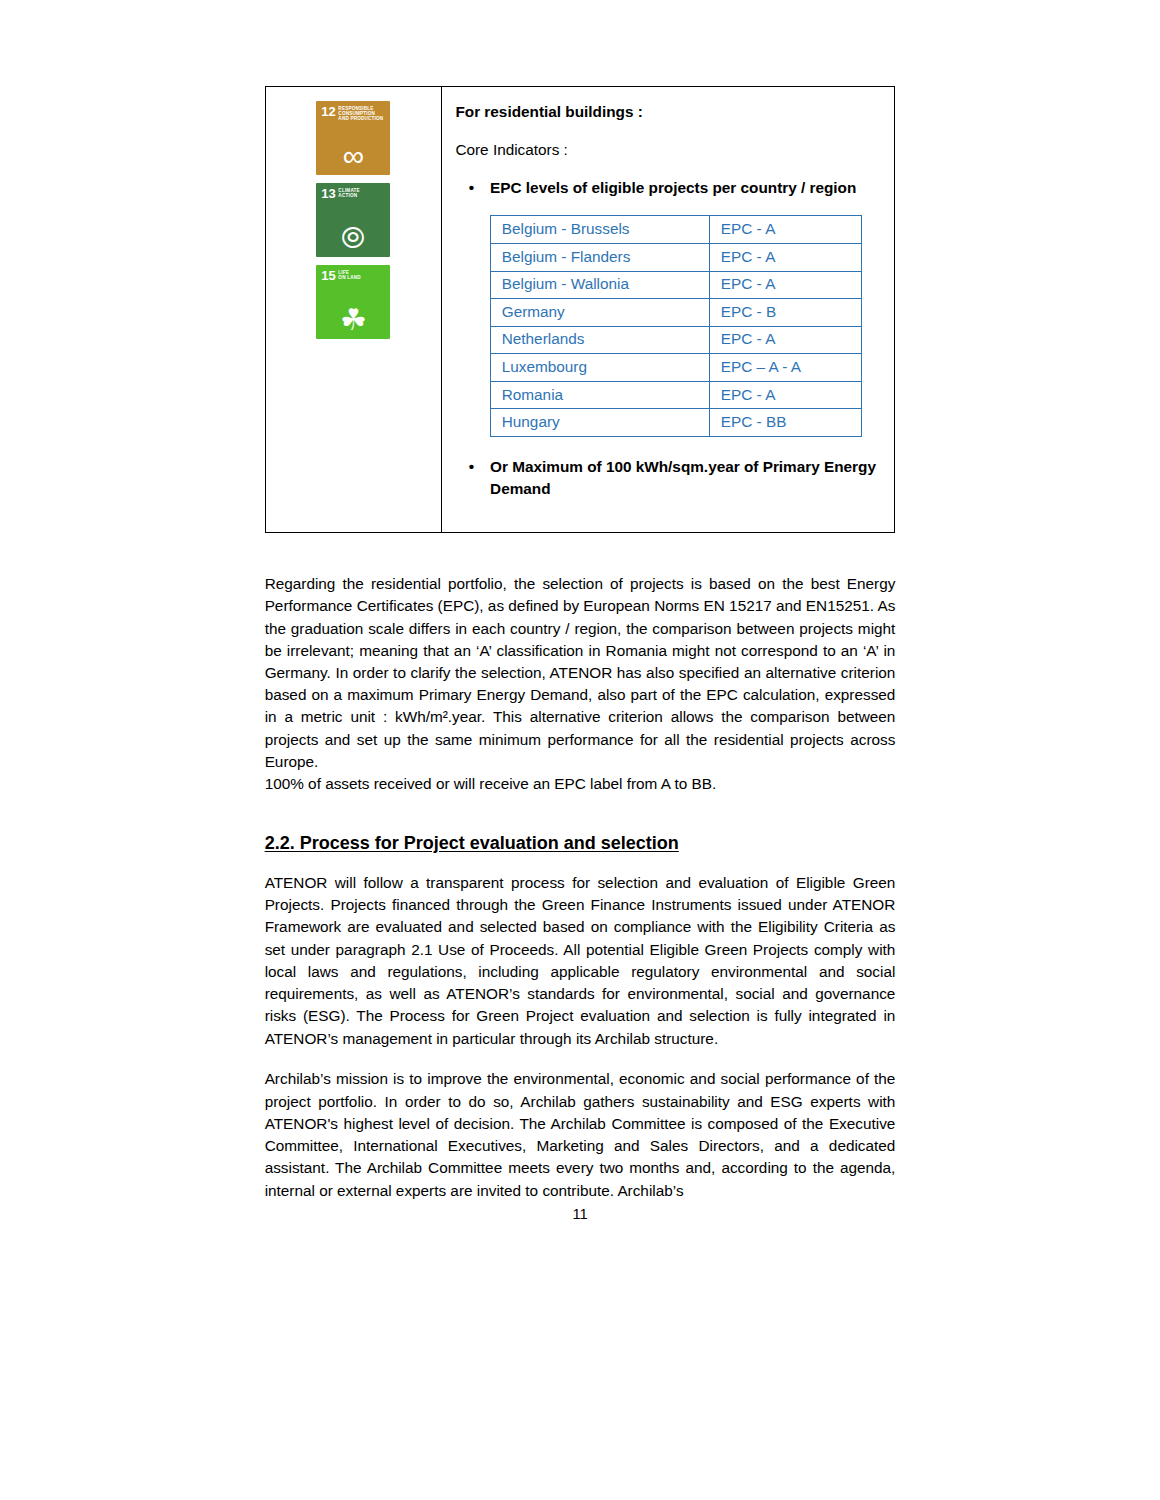| 12 Responsible Consumption and Production ∞ 13 Climate Action ⦾ 15 Life on Land ☘ | For residential buildings : Core Indicators : EPC levels of eligible projects per country / region / Belgium - Brussels / EPC - A / / Belgium - Flanders / EPC - A / / Belgium - Wallonia / EPC - A / / Germany / EPC - B / / Netherlands / EPC - A / / Luxembourg / EPC – A - A / / Romania / EPC - A / / Hungary / EPC - BB / Or Maximum of 100 kWh/sqm.year of Primary Energy Demand |
Regarding the residential portfolio, the selection of projects is based on the best Energy Performance Certificates (EPC), as defined by European Norms EN 15217 and EN15251. As the graduation scale differs in each country / region, the comparison between projects might be irrelevant; meaning that an ‘A’ classification in Romania might not correspond to an ‘A’ in Germany. In order to clarify the selection, ATENOR has also specified an alternative criterion based on a maximum Primary Energy Demand, also part of the EPC calculation, expressed in a metric unit : kWh/m².year. This alternative criterion allows the comparison between projects and set up the same minimum performance for all the residential projects across Europe.
100% of assets received or will receive an EPC label from A to BB.
2.2. Process for Project evaluation and selection
ATENOR will follow a transparent process for selection and evaluation of Eligible Green Projects. Projects financed through the Green Finance Instruments issued under ATENOR Framework are evaluated and selected based on compliance with the Eligibility Criteria as set under paragraph 2.1 Use of Proceeds. All potential Eligible Green Projects comply with local laws and regulations, including applicable regulatory environmental and social requirements, as well as ATENOR’s standards for environmental, social and governance risks (ESG). The Process for Green Project evaluation and selection is fully integrated in ATENOR’s management in particular through its Archilab structure.
Archilab’s mission is to improve the environmental, economic and social performance of the project portfolio. In order to do so, Archilab gathers sustainability and ESG experts with ATENOR's highest level of decision. The Archilab Committee is composed of the Executive Committee, International Executives, Marketing and Sales Directors, and a dedicated assistant. The Archilab Committee meets every two months and, according to the agenda, internal or external experts are invited to contribute. Archilab’s
11